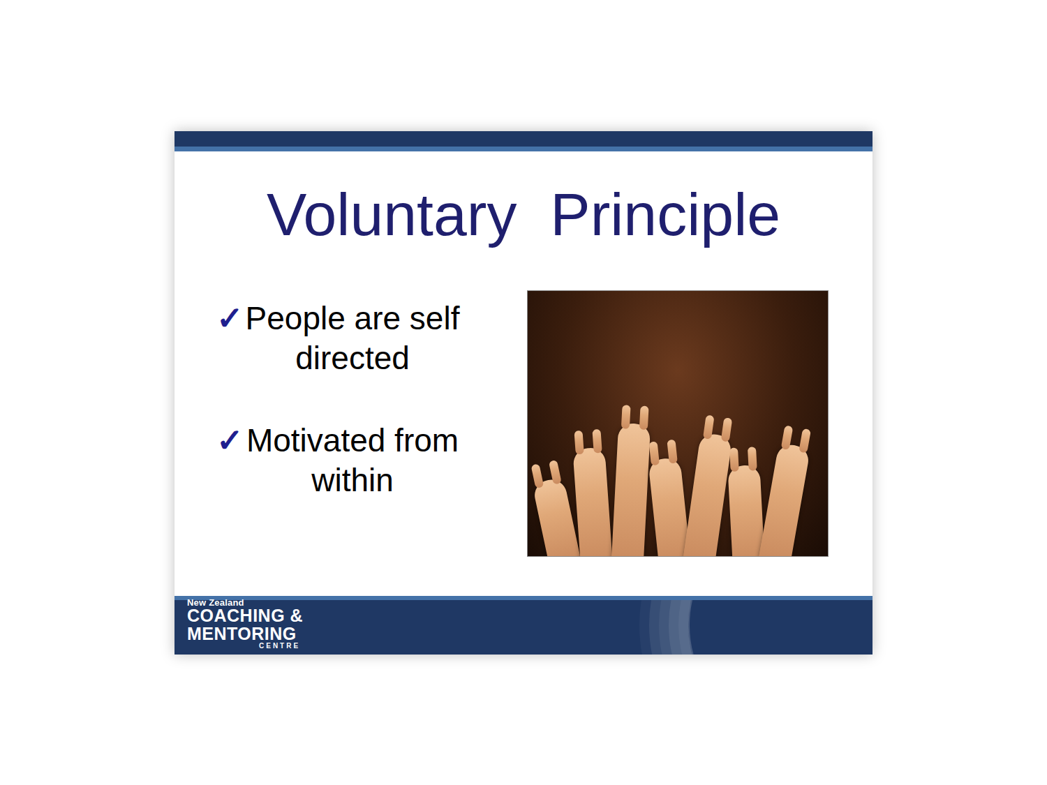Voluntary Principle
People are self directed
Motivated from within
New Zealand
COACHING &
MENTORING
CENTRE